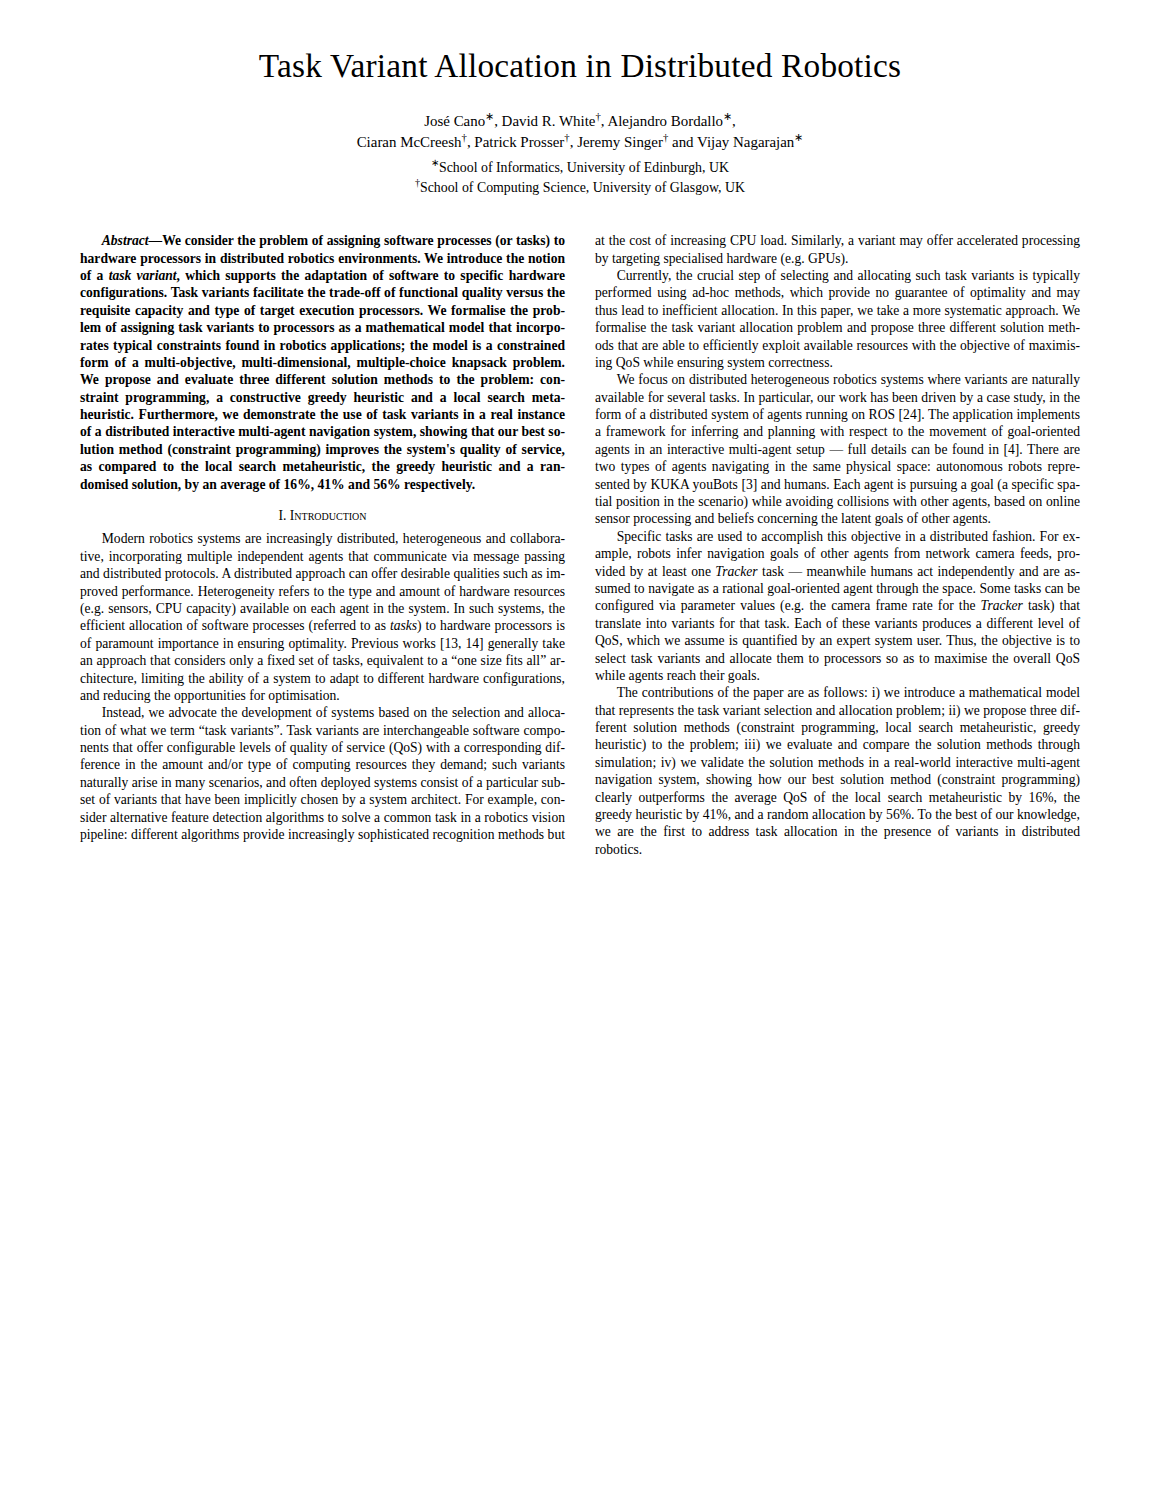Task Variant Allocation in Distributed Robotics
José Cano∗, David R. White†, Alejandro Bordallo∗, Ciaran McCreesh†, Patrick Prosser†, Jeremy Singer† and Vijay Nagarajan∗
∗School of Informatics, University of Edinburgh, UK †School of Computing Science, University of Glasgow, UK
Abstract—We consider the problem of assigning software processes (or tasks) to hardware processors in distributed robotics environments. We introduce the notion of a task variant, which supports the adaptation of software to specific hardware configurations. Task variants facilitate the trade-off of functional quality versus the requisite capacity and type of target execution processors. We formalise the problem of assigning task variants to processors as a mathematical model that incorporates typical constraints found in robotics applications; the model is a constrained form of a multi-objective, multi-dimensional, multiple-choice knapsack problem. We propose and evaluate three different solution methods to the problem: constraint programming, a constructive greedy heuristic and a local search metaheuristic. Furthermore, we demonstrate the use of task variants in a real instance of a distributed interactive multi-agent navigation system, showing that our best solution method (constraint programming) improves the system's quality of service, as compared to the local search metaheuristic, the greedy heuristic and a randomised solution, by an average of 16%, 41% and 56% respectively.
I. Introduction
Modern robotics systems are increasingly distributed, heterogeneous and collaborative, incorporating multiple independent agents that communicate via message passing and distributed protocols. A distributed approach can offer desirable qualities such as improved performance. Heterogeneity refers to the type and amount of hardware resources (e.g. sensors, CPU capacity) available on each agent in the system. In such systems, the efficient allocation of software processes (referred to as tasks) to hardware processors is of paramount importance in ensuring optimality. Previous works [13, 14] generally take an approach that considers only a fixed set of tasks, equivalent to a “one size fits all” architecture, limiting the ability of a system to adapt to different hardware configurations, and reducing the opportunities for optimisation.
Instead, we advocate the development of systems based on the selection and allocation of what we term “task variants”. Task variants are interchangeable software components that offer configurable levels of quality of service (QoS) with a corresponding difference in the amount and/or type of computing resources they demand; such variants naturally arise in many scenarios, and often deployed systems consist of a particular subset of variants that have been implicitly chosen by a system architect. For example, consider alternative feature detection algorithms to solve a common task in a robotics vision pipeline: different algorithms provide increasingly sophisticated recognition methods but at the cost of increasing CPU load. Similarly, a variant may offer accelerated processing by targeting specialised hardware (e.g. GPUs).
Currently, the crucial step of selecting and allocating such task variants is typically performed using ad-hoc methods, which provide no guarantee of optimality and may thus lead to inefficient allocation. In this paper, we take a more systematic approach. We formalise the task variant allocation problem and propose three different solution methods that are able to efficiently exploit available resources with the objective of maximising QoS while ensuring system correctness.
We focus on distributed heterogeneous robotics systems where variants are naturally available for several tasks. In particular, our work has been driven by a case study, in the form of a distributed system of agents running on ROS [24]. The application implements a framework for inferring and planning with respect to the movement of goal-oriented agents in an interactive multi-agent setup — full details can be found in [4]. There are two types of agents navigating in the same physical space: autonomous robots represented by KUKA youBots [3] and humans. Each agent is pursuing a goal (a specific spatial position in the scenario) while avoiding collisions with other agents, based on online sensor processing and beliefs concerning the latent goals of other agents.
Specific tasks are used to accomplish this objective in a distributed fashion. For example, robots infer navigation goals of other agents from network camera feeds, provided by at least one Tracker task — meanwhile humans act independently and are assumed to navigate as a rational goal-oriented agent through the space. Some tasks can be configured via parameter values (e.g. the camera frame rate for the Tracker task) that translate into variants for that task. Each of these variants produces a different level of QoS, which we assume is quantified by an expert system user. Thus, the objective is to select task variants and allocate them to processors so as to maximise the overall QoS while agents reach their goals.
The contributions of the paper are as follows: i) we introduce a mathematical model that represents the task variant selection and allocation problem; ii) we propose three different solution methods (constraint programming, local search metaheuristic, greedy heuristic) to the problem; iii) we evaluate and compare the solution methods through simulation; iv) we validate the solution methods in a real-world interactive multi-agent navigation system, showing how our best solution method (constraint programming) clearly outperforms the average QoS of the local search metaheuristic by 16%, the greedy heuristic by 41%, and a random allocation by 56%. To the best of our knowledge, we are the first to address task allocation in the presence of variants in distributed robotics.